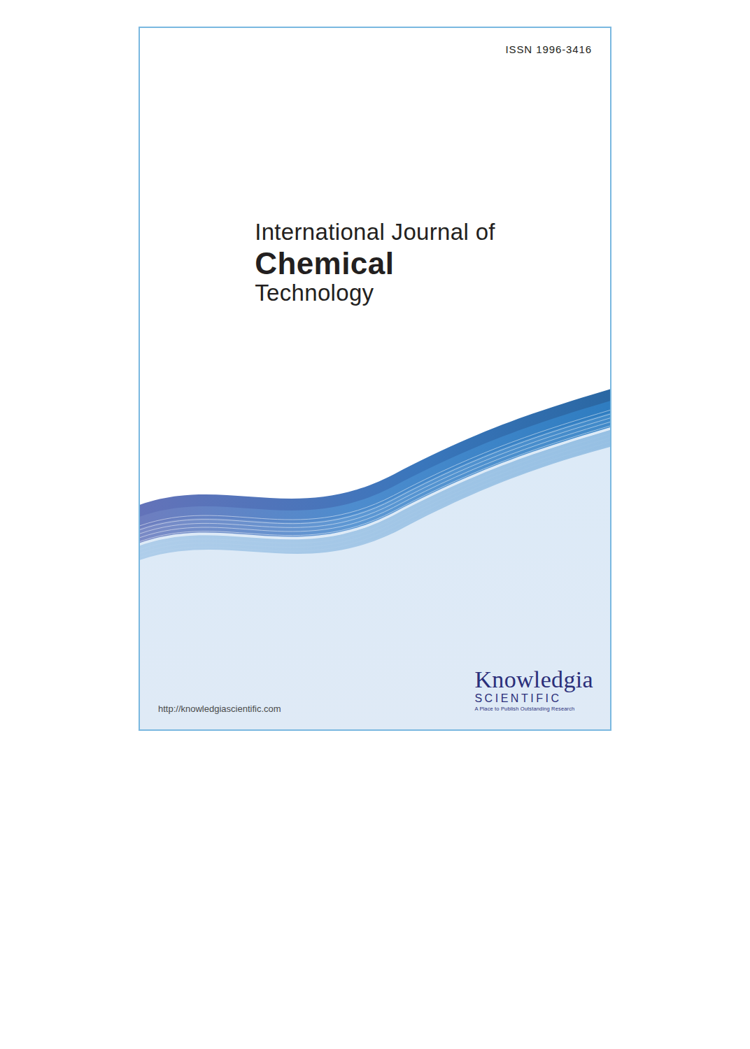ISSN 1996-3416
International Journal of Chemical Technology
http://knowledgiascientific.com
Knowledgia
SCIENTIFIC
A Place to Publish Outstanding Research